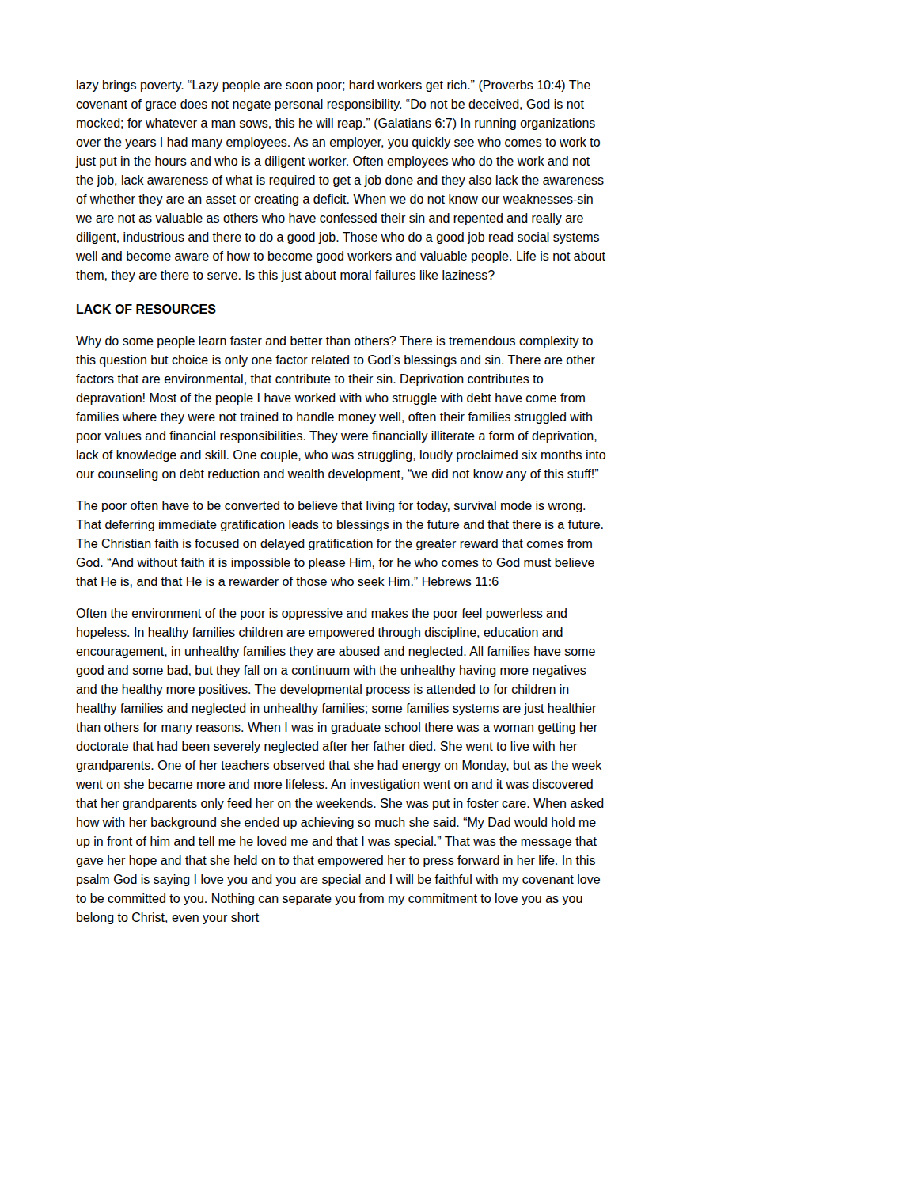lazy brings poverty. “Lazy people are soon poor; hard workers get rich.” (Proverbs 10:4) The covenant of grace does not negate personal responsibility. “Do not be deceived, God is not mocked; for whatever a man sows, this he will reap.” (Galatians 6:7) In running organizations over the years I had many employees. As an employer, you quickly see who comes to work to just put in the hours and who is a diligent worker. Often employees who do the work and not the job, lack awareness of what is required to get a job done and they also lack the awareness of whether they are an asset or creating a deficit. When we do not know our weaknesses-sin we are not as valuable as others who have confessed their sin and repented and really are diligent, industrious and there to do a good job. Those who do a good job read social systems well and become aware of how to become good workers and valuable people. Life is not about them, they are there to serve. Is this just about moral failures like laziness?
Lack of Resources
Why do some people learn faster and better than others? There is tremendous complexity to this question but choice is only one factor related to God’s blessings and sin. There are other factors that are environmental, that contribute to their sin. Deprivation contributes to depravation! Most of the people I have worked with who struggle with debt have come from families where they were not trained to handle money well, often their families struggled with poor values and financial responsibilities. They were financially illiterate a form of deprivation, lack of knowledge and skill. One couple, who was struggling, loudly proclaimed six months into our counseling on debt reduction and wealth development, “we did not know any of this stuff!”
The poor often have to be converted to believe that living for today, survival mode is wrong. That deferring immediate gratification leads to blessings in the future and that there is a future. The Christian faith is focused on delayed gratification for the greater reward that comes from God. “And without faith it is impossible to please Him, for he who comes to God must believe that He is, and that He is a rewarder of those who seek Him.” Hebrews 11:6
Often the environment of the poor is oppressive and makes the poor feel powerless and hopeless. In healthy families children are empowered through discipline, education and encouragement, in unhealthy families they are abused and neglected. All families have some good and some bad, but they fall on a continuum with the unhealthy having more negatives and the healthy more positives. The developmental process is attended to for children in healthy families and neglected in unhealthy families; some families systems are just healthier than others for many reasons. When I was in graduate school there was a woman getting her doctorate that had been severely neglected after her father died. She went to live with her grandparents. One of her teachers observed that she had energy on Monday, but as the week went on she became more and more lifeless. An investigation went on and it was discovered that her grandparents only feed her on the weekends. She was put in foster care. When asked how with her background she ended up achieving so much she said. “My Dad would hold me up in front of him and tell me he loved me and that I was special.” That was the message that gave her hope and that she held on to that empowered her to press forward in her life. In this psalm God is saying I love you and you are special and I will be faithful with my covenant love to be committed to you. Nothing can separate you from my commitment to love you as you belong to Christ, even your short